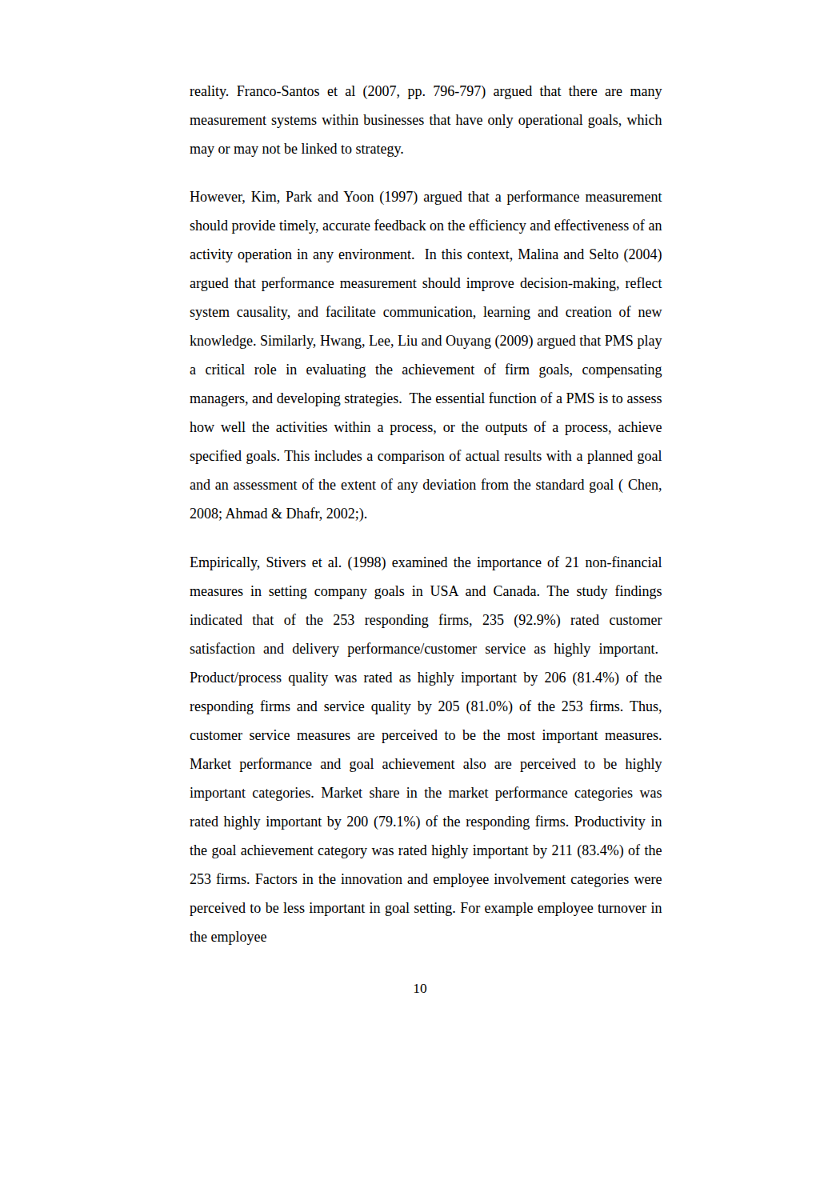reality. Franco-Santos et al (2007, pp. 796-797) argued that there are many measurement systems within businesses that have only operational goals, which may or may not be linked to strategy.
However, Kim, Park and Yoon (1997) argued that a performance measurement should provide timely, accurate feedback on the efficiency and effectiveness of an activity operation in any environment. In this context, Malina and Selto (2004) argued that performance measurement should improve decision-making, reflect system causality, and facilitate communication, learning and creation of new knowledge. Similarly, Hwang, Lee, Liu and Ouyang (2009) argued that PMS play a critical role in evaluating the achievement of firm goals, compensating managers, and developing strategies. The essential function of a PMS is to assess how well the activities within a process, or the outputs of a process, achieve specified goals. This includes a comparison of actual results with a planned goal and an assessment of the extent of any deviation from the standard goal ( Chen, 2008; Ahmad & Dhafr, 2002;).
Empirically, Stivers et al. (1998) examined the importance of 21 non-financial measures in setting company goals in USA and Canada. The study findings indicated that of the 253 responding firms, 235 (92.9%) rated customer satisfaction and delivery performance/customer service as highly important. Product/process quality was rated as highly important by 206 (81.4%) of the responding firms and service quality by 205 (81.0%) of the 253 firms. Thus, customer service measures are perceived to be the most important measures. Market performance and goal achievement also are perceived to be highly important categories. Market share in the market performance categories was rated highly important by 200 (79.1%) of the responding firms. Productivity in the goal achievement category was rated highly important by 211 (83.4%) of the 253 firms. Factors in the innovation and employee involvement categories were perceived to be less important in goal setting. For example employee turnover in the employee
10